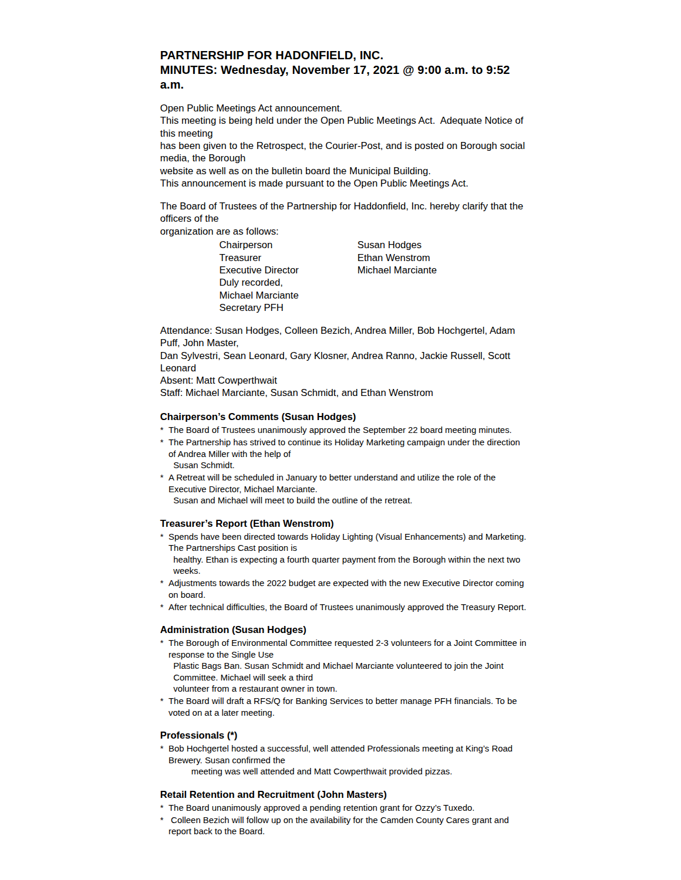PARTNERSHIP FOR HADONFIELD, INC. MINUTES: Wednesday, November 17, 2021 @ 9:00 a.m. to 9:52 a.m.
Open Public Meetings Act announcement.
This meeting is being held under the Open Public Meetings Act. Adequate Notice of this meeting
has been given to the Retrospect, the Courier-Post, and is posted on Borough social media, the Borough
website as well as on the bulletin board the Municipal Building.
This announcement is made pursuant to the Open Public Meetings Act.
The Board of Trustees of the Partnership for Haddonfield, Inc. hereby clarify that the officers of the
organization are as follows:
| Chairperson | Susan Hodges |
| Treasurer | Ethan Wenstrom |
| Executive Director | Michael Marciante |
Duly recorded,
Michael Marciante
Secretary PFH
Attendance: Susan Hodges, Colleen Bezich, Andrea Miller, Bob Hochgertel, Adam Puff, John Master,
Dan Sylvestri, Sean Leonard, Gary Klosner, Andrea Ranno, Jackie Russell, Scott Leonard
Absent: Matt Cowperthwait
Staff: Michael Marciante, Susan Schmidt, and Ethan Wenstrom
Chairperson’s Comments (Susan Hodges)
The Board of Trustees unanimously approved the September 22 board meeting minutes.
The Partnership has strived to continue its Holiday Marketing campaign under the direction of Andrea Miller with the help of Susan Schmidt.
A Retreat will be scheduled in January to better understand and utilize the role of the Executive Director, Michael Marciante. Susan and Michael will meet to build the outline of the retreat.
Treasurer’s Report (Ethan Wenstrom)
Spends have been directed towards Holiday Lighting (Visual Enhancements) and Marketing. The Partnerships Cast position is healthy. Ethan is expecting a fourth quarter payment from the Borough within the next two weeks.
Adjustments towards the 2022 budget are expected with the new Executive Director coming on board.
After technical difficulties, the Board of Trustees unanimously approved the Treasury Report.
Administration (Susan Hodges)
The Borough of Environmental Committee requested 2-3 volunteers for a Joint Committee in response to the Single Use Plastic Bags Ban. Susan Schmidt and Michael Marciante volunteered to join the Joint Committee. Michael will seek a third volunteer from a restaurant owner in town.
The Board will draft a RFS/Q for Banking Services to better manage PFH financials. To be voted on at a later meeting.
Professionals (*)
Bob Hochgertel hosted a successful, well attended Professionals meeting at King’s Road Brewery. Susan confirmed the meeting was well attended and Matt Cowperthwait provided pizzas.
Retail Retention and Recruitment (John Masters)
The Board unanimously approved a pending retention grant for Ozzy’s Tuxedo.
Colleen Bezich will follow up on the availability for the Camden County Cares grant and report back to the Board.